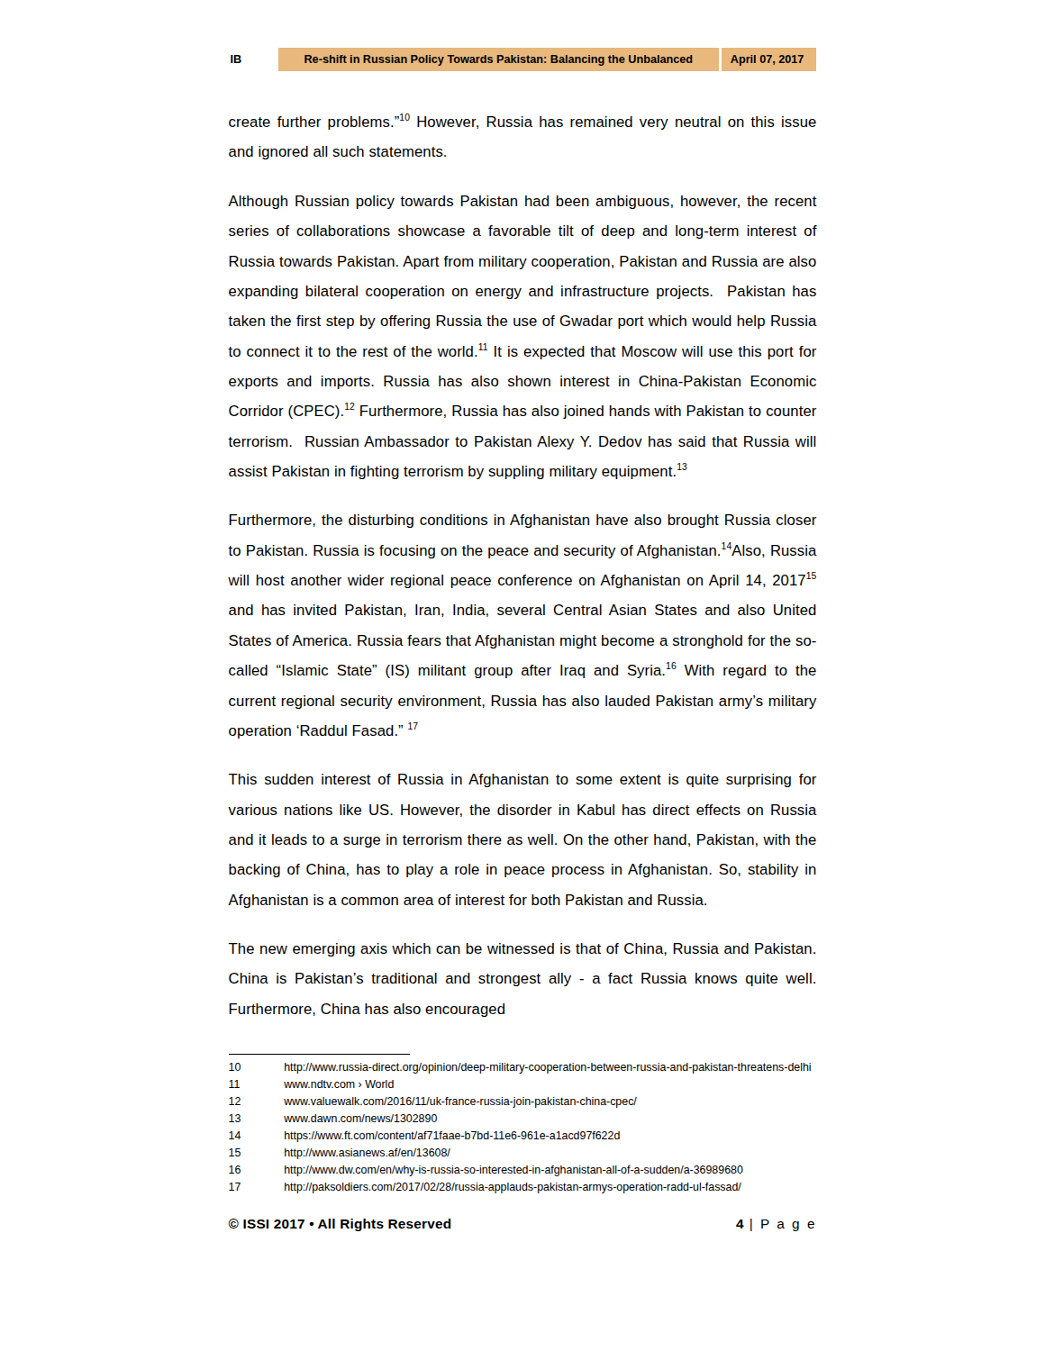IB
Re-shift in Russian Policy Towards Pakistan: Balancing the Unbalanced
April 07, 2017
create further problems.”10 However, Russia has remained very neutral on this issue and ignored all such statements.
Although Russian policy towards Pakistan had been ambiguous, however, the recent series of collaborations showcase a favorable tilt of deep and long-term interest of Russia towards Pakistan. Apart from military cooperation, Pakistan and Russia are also expanding bilateral cooperation on energy and infrastructure projects. Pakistan has taken the first step by offering Russia the use of Gwadar port which would help Russia to connect it to the rest of the world.11 It is expected that Moscow will use this port for exports and imports. Russia has also shown interest in China-Pakistan Economic Corridor (CPEC).12 Furthermore, Russia has also joined hands with Pakistan to counter terrorism. Russian Ambassador to Pakistan Alexy Y. Dedov has said that Russia will assist Pakistan in fighting terrorism by suppling military equipment.13
Furthermore, the disturbing conditions in Afghanistan have also brought Russia closer to Pakistan. Russia is focusing on the peace and security of Afghanistan.14Also, Russia will host another wider regional peace conference on Afghanistan on April 14, 201715 and has invited Pakistan, Iran, India, several Central Asian States and also United States of America. Russia fears that Afghanistan might become a stronghold for the so-called “Islamic State” (IS) militant group after Iraq and Syria.16 With regard to the current regional security environment, Russia has also lauded Pakistan army’s military operation ‘Raddul Fasad.” 17
This sudden interest of Russia in Afghanistan to some extent is quite surprising for various nations like US. However, the disorder in Kabul has direct effects on Russia and it leads to a surge in terrorism there as well. On the other hand, Pakistan, with the backing of China, has to play a role in peace process in Afghanistan. So, stability in Afghanistan is a common area of interest for both Pakistan and Russia.
The new emerging axis which can be witnessed is that of China, Russia and Pakistan. China is Pakistan’s traditional and strongest ally - a fact Russia knows quite well. Furthermore, China has also encouraged
| 10 | http://www.russia-direct.org/opinion/deep-military-cooperation-between-russia-and-pakistan-threatens-delhi |
| 11 | www.ndtv.com › World |
| 12 | www.valuewalk.com/2016/11/uk-france-russia-join-pakistan-china-cpec/ |
| 13 | www.dawn.com/news/1302890 |
| 14 | https://www.ft.com/content/af71faae-b7bd-11e6-961e-a1acd97f622d |
| 15 | http://www.asianews.af/en/13608/ |
| 16 | http://www.dw.com/en/why-is-russia-so-interested-in-afghanistan-all-of-a-sudden/a-36989680 |
| 17 | http://paksoldiers.com/2017/02/28/russia-applauds-pakistan-armys-operation-radd-ul-fassad/ |
© ISSI 2017 • All Rights Reserved
4 | P a g e